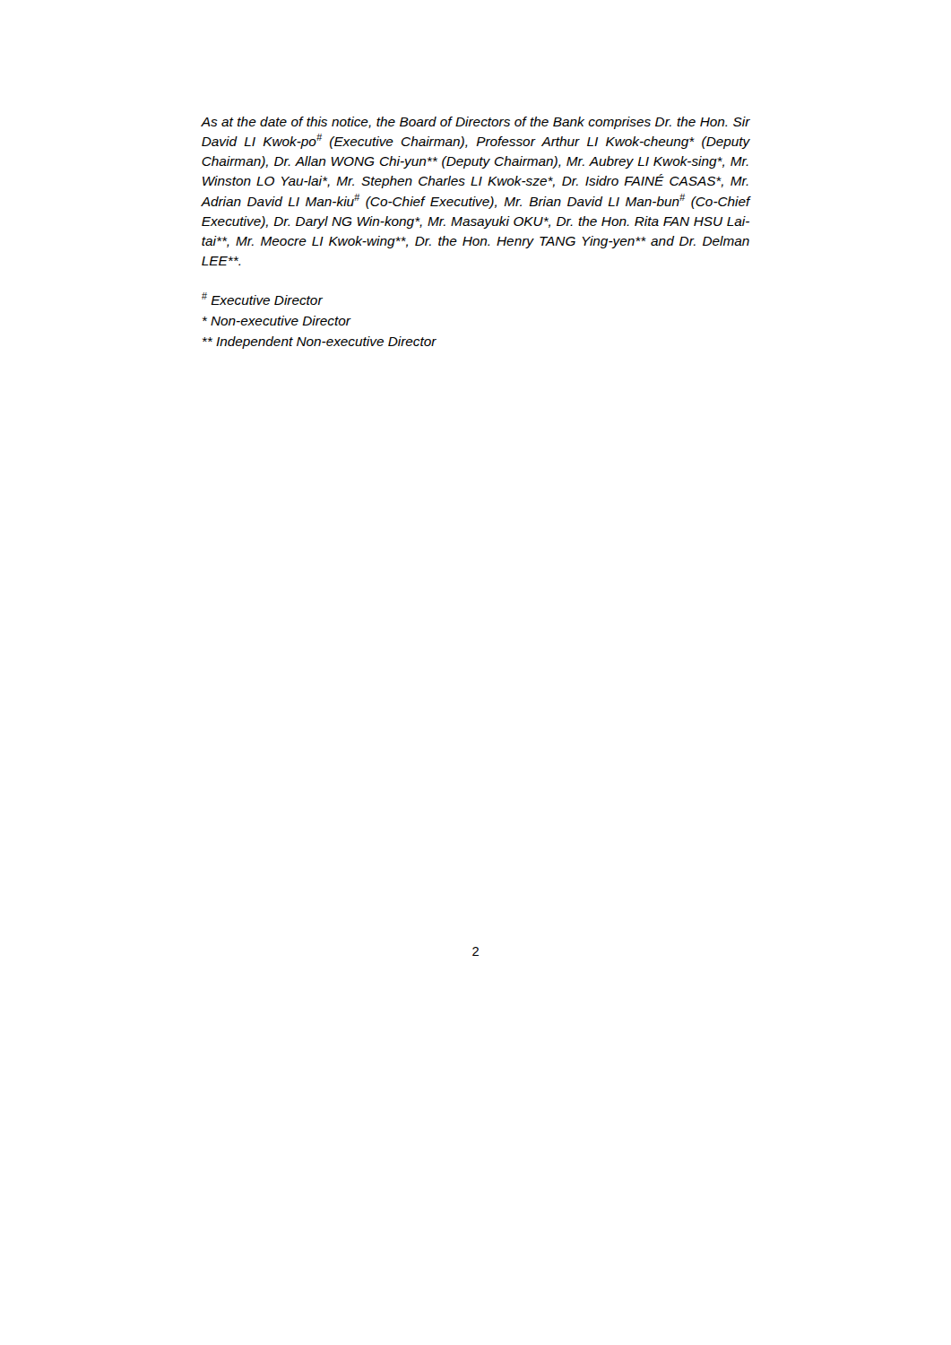As at the date of this notice, the Board of Directors of the Bank comprises Dr. the Hon. Sir David LI Kwok-po# (Executive Chairman), Professor Arthur LI Kwok-cheung* (Deputy Chairman), Dr. Allan WONG Chi-yun** (Deputy Chairman), Mr. Aubrey LI Kwok-sing*, Mr. Winston LO Yau-lai*, Mr. Stephen Charles LI Kwok-sze*, Dr. Isidro FAINÉ CASAS*, Mr. Adrian David LI Man-kiu# (Co-Chief Executive), Mr. Brian David LI Man-bun# (Co-Chief Executive), Dr. Daryl NG Win-kong*, Mr. Masayuki OKU*, Dr. the Hon. Rita FAN HSU Lai-tai**, Mr. Meocre LI Kwok-wing**, Dr. the Hon. Henry TANG Ying-yen** and Dr. Delman LEE**.
# Executive Director
* Non-executive Director
** Independent Non-executive Director
2